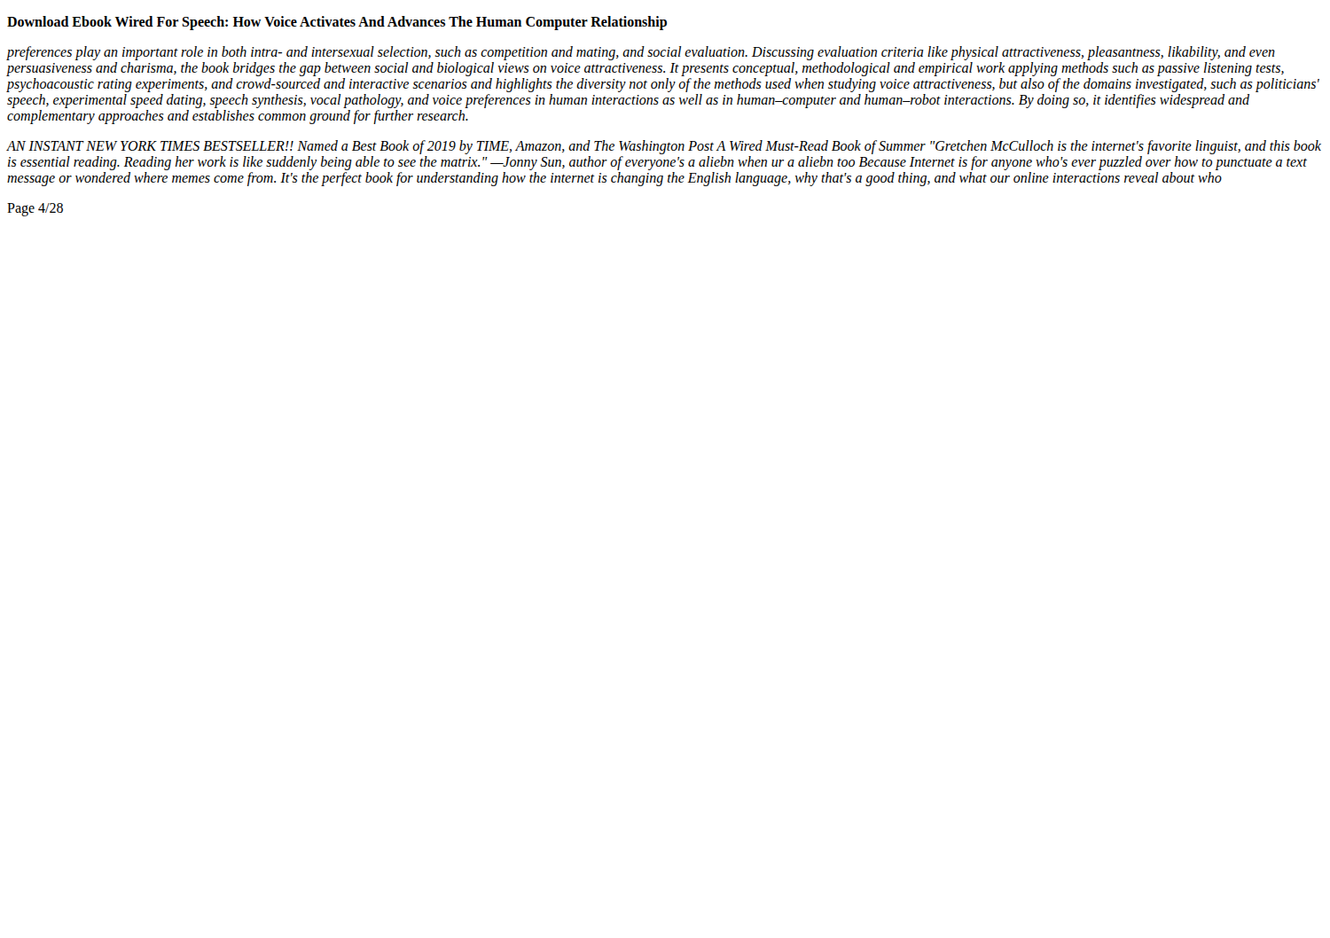Download Ebook Wired For Speech: How Voice Activates And Advances The Human Computer Relationship
preferences play an important role in both intra- and intersexual selection, such as competition and mating, and social evaluation. Discussing evaluation criteria like physical attractiveness, pleasantness, likability, and even persuasiveness and charisma, the book bridges the gap between social and biological views on voice attractiveness. It presents conceptual, methodological and empirical work applying methods such as passive listening tests, psychoacoustic rating experiments, and crowd-sourced and interactive scenarios and highlights the diversity not only of the methods used when studying voice attractiveness, but also of the domains investigated, such as politicians' speech, experimental speed dating, speech synthesis, vocal pathology, and voice preferences in human interactions as well as in human–computer and human–robot interactions. By doing so, it identifies widespread and complementary approaches and establishes common ground for further research.
AN INSTANT NEW YORK TIMES BESTSELLER!! Named a Best Book of 2019 by TIME, Amazon, and The Washington Post A Wired Must-Read Book of Summer "Gretchen McCulloch is the internet's favorite linguist, and this book is essential reading. Reading her work is like suddenly being able to see the matrix." —Jonny Sun, author of everyone's a aliebn when ur a aliebn too Because Internet is for anyone who's ever puzzled over how to punctuate a text message or wondered where memes come from. It's the perfect book for understanding how the internet is changing the English language, why that's a good thing, and what our online interactions reveal about who
Page 4/28